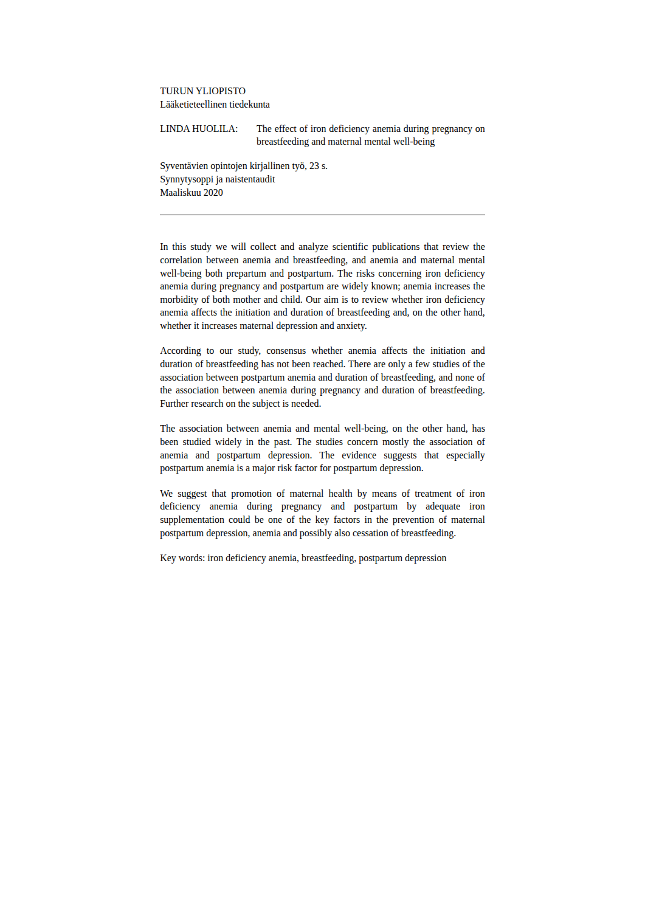TURUN YLIOPISTO
Lääketieteellinen tiedekunta
LINDA HUOLILA: The effect of iron deficiency anemia during pregnancy on breastfeeding and maternal mental well-being
Syventävien opintojen kirjallinen työ, 23 s.
Synnytysoppi ja naistentaudit
Maaliskuu 2020
In this study we will collect and analyze scientific publications that review the correlation between anemia and breastfeeding, and anemia and maternal mental well-being both prepartum and postpartum. The risks concerning iron deficiency anemia during pregnancy and postpartum are widely known; anemia increases the morbidity of both mother and child. Our aim is to review whether iron deficiency anemia affects the initiation and duration of breastfeeding and, on the other hand, whether it increases maternal depression and anxiety.
According to our study, consensus whether anemia affects the initiation and duration of breastfeeding has not been reached. There are only a few studies of the association between postpartum anemia and duration of breastfeeding, and none of the association between anemia during pregnancy and duration of breastfeeding. Further research on the subject is needed.
The association between anemia and mental well-being, on the other hand, has been studied widely in the past. The studies concern mostly the association of anemia and postpartum depression. The evidence suggests that especially postpartum anemia is a major risk factor for postpartum depression.
We suggest that promotion of maternal health by means of treatment of iron deficiency anemia during pregnancy and postpartum by adequate iron supplementation could be one of the key factors in the prevention of maternal postpartum depression, anemia and possibly also cessation of breastfeeding.
Key words: iron deficiency anemia, breastfeeding, postpartum depression